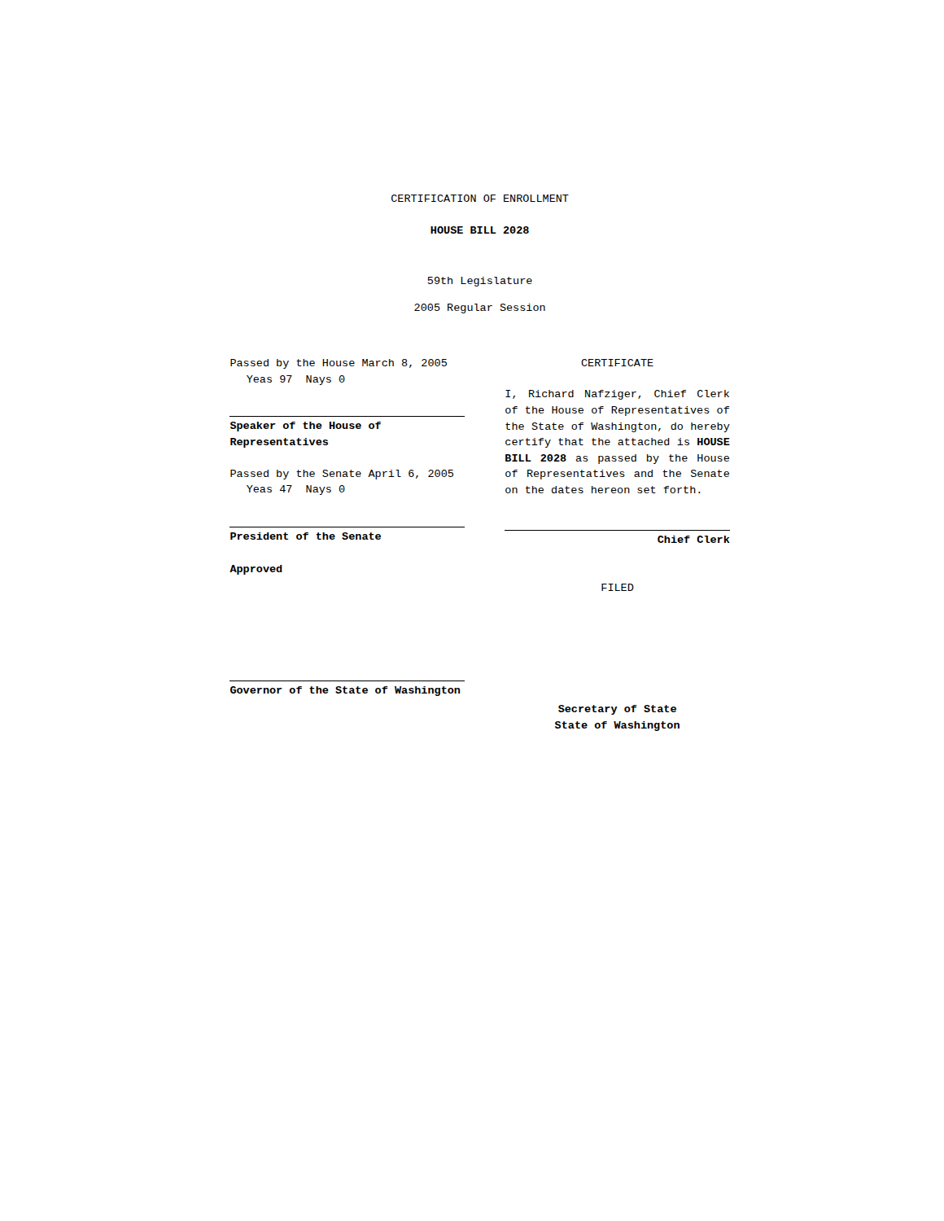CERTIFICATION OF ENROLLMENT
HOUSE BILL 2028
59th Legislature
2005 Regular Session
Passed by the House March 8, 2005
Yeas 97 Nays 0
Speaker of the House of Representatives
Passed by the Senate April 6, 2005
Yeas 47 Nays 0
President of the Senate
Approved
Governor of the State of Washington
CERTIFICATE
I, Richard Nafziger, Chief Clerk of the House of Representatives of the State of Washington, do hereby certify that the attached is HOUSE BILL 2028 as passed by the House of Representatives and the Senate on the dates hereon set forth.
Chief Clerk
FILED
Secretary of State
State of Washington